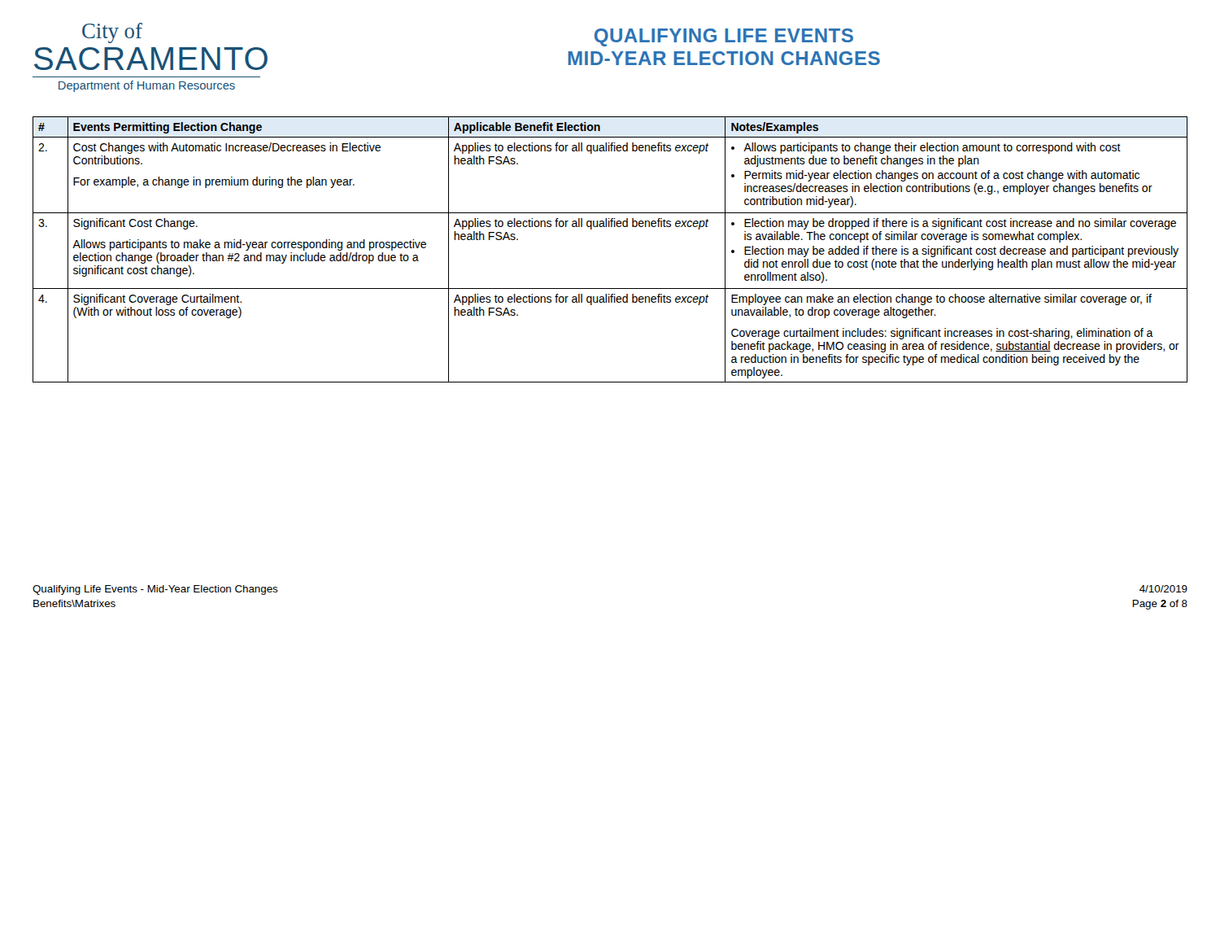City of
SACRAMENTO
Department of Human Resources
QUALIFYING LIFE EVENTS
MID-YEAR ELECTION CHANGES
| # | Events Permitting Election Change | Applicable Benefit Election | Notes/Examples |
| --- | --- | --- | --- |
| 2. | Cost Changes with Automatic Increase/Decreases in Elective Contributions. For example, a change in premium during the plan year. | Applies to elections for all qualified benefits except health FSAs. | Allows participants to change their election amount to correspond with cost adjustments due to benefit changes in the plan Permits mid-year election changes on account of a cost change with automatic increases/decreases in election contributions (e.g., employer changes benefits or contribution mid-year). |
| 3. | Significant Cost Change. Allows participants to make a mid-year corresponding and prospective election change (broader than #2 and may include add/drop due to a significant cost change). | Applies to elections for all qualified benefits except health FSAs. | Election may be dropped if there is a significant cost increase and no similar coverage is available. The concept of similar coverage is somewhat complex. Election may be added if there is a significant cost decrease and participant previously did not enroll due to cost (note that the underlying health plan must allow the mid-year enrollment also). |
| 4. | Significant Coverage Curtailment. (With or without loss of coverage) | Applies to elections for all qualified benefits except health FSAs. | Employee can make an election change to choose alternative similar coverage or, if unavailable, to drop coverage altogether. Coverage curtailment includes: significant increases in cost-sharing, elimination of a benefit package, HMO ceasing in area of residence, substantial decrease in providers, or a reduction in benefits for specific type of medical condition being received by the employee. |
Qualifying Life Events - Mid-Year Election Changes
Benefits\Matrixes
4/10/2019
Page 2 of 8